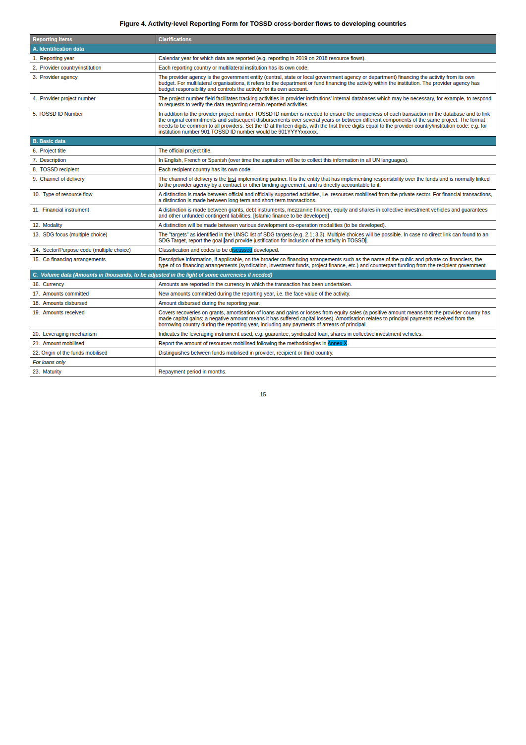Figure 4. Activity-level Reporting Form for TOSSD cross-border flows to developing countries
| Reporting Items | Clarifications |
| --- | --- |
| A. Identification data |
| 1. Reporting year | Calendar year for which data are reported (e.g. reporting in 2019 on 2018 resource flows). |
| 2. Provider country/institution | Each reporting country or multilateral institution has its own code. |
| 3. Provider agency | The provider agency is the government entity (central, state or local government agency or department) financing the activity from its own budget. For multilateral organisations, it refers to the department or fund financing the activity within the institution. The provider agency has budget responsibility and controls the activity for its own account. |
| 4. Provider project number | The project number field facilitates tracking activities in provider institutions' internal databases which may be necessary, for example, to respond to requests to verify the data regarding certain reported activities. |
| 5. TOSSD ID Number | In addition to the provider project number TOSSD ID number is needed to ensure the uniqueness of each transaction in the database and to link the original commitments and subsequent disbursements over several years or between different components of the same project. The format needs to be common to all providers. Set the ID at thirteen digits, with the first three digits equal to the provider country/institution code: e.g. for institution number 901 TOSSD ID number would be 901YYYYxxxxxx. |
| B. Basic data |
| 6. Project title | The official project title. |
| 7. Description | In English, French or Spanish (over time the aspiration will be to collect this information in all UN languages). |
| 8. TOSSD recipient | Each recipient country has its own code. |
| 9. Channel of delivery | The channel of delivery is the first implementing partner. It is the entity that has implementing responsibility over the funds and is normally linked to the provider agency by a contract or other binding agreement, and is directly accountable to it. |
| 10. Type of resource flow | A distinction is made between official and officially-supported activities, i.e. resources mobilised from the private sector. For financial transactions, a distinction is made between long-term and short-term transactions. |
| 11. Financial instrument | A distinction is made between grants, debt instruments, mezzanine finance, equity and shares in collective investment vehicles and guarantees and other unfunded contingent liabilities. [Islamic finance to be developed] |
| 12. Modality | A distinction will be made between various development co-operation modalities (to be developed). |
| 13. SDG focus (multiple choice) | The "targets" as identified in the UNSC list of SDG targets (e.g. 2.1; 3.3). Multiple choices will be possible. In case no direct link can found to an SDG Target, report the goal [ and provide justification for inclusion of the activity in TOSSD ] . |
| 14. Sector/Purpose code (multiple choice) | Classification and codes to be d iscussed developed . |
| 15. Co-financing arrangements | Descriptive information, if applicable, on the broader co-financing arrangements such as the name of the public and private co-financiers, the type of co-financing arrangements (syndication, investment funds, project finance, etc.) and counterpart funding from the recipient government. |
| C. Volume data (Amounts in thousands, to be adjusted in the light of some currencies if needed) |
| 16. Currency | Amounts are reported in the currency in which the transaction has been undertaken. |
| 17. Amounts committed | New amounts committed during the reporting year, i.e. the face value of the activity. |
| 18. Amounts disbursed | Amount disbursed during the reporting year. |
| 19. Amounts received | Covers recoveries on grants, amortisation of loans and gains or losses from equity sales (a positive amount means that the provider country has made capital gains; a negative amount means it has suffered capital losses). Amortisation relates to principal payments received from the borrowing country during the reporting year, including any payments of arrears of principal. |
| 20. Leveraging mechanism | Indicates the leveraging instrument used, e.g. guarantee, syndicated loan, shares in collective investment vehicles. |
| 21. Amount mobilised | Report the amount of resources mobilised following the methodologies in Annex X . |
| 22. Origin of the funds mobilised | Distinguishes between funds mobilised in provider, recipient or third country. |
| For loans only | |
| 23. Maturity | Repayment period in months. |
15